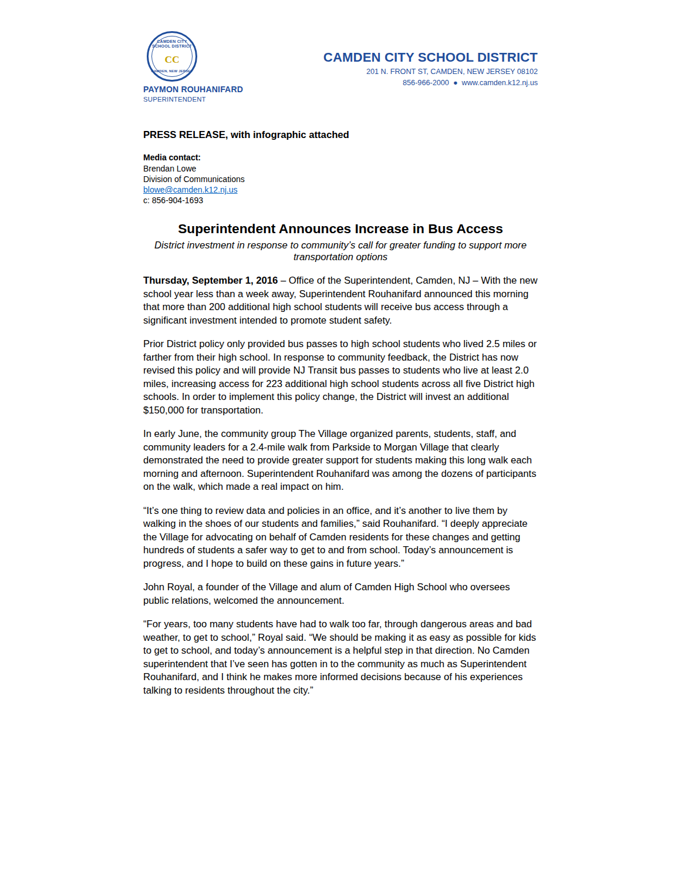CAMDEN CITY
SCHOOL DISTRICT
CC
CAMDEN, NEW JERSEY
Paymon Rouhanifard
Superintendent
CAMDEN CITY SCHOOL DISTRICT
201 N. FRONT ST, CAMDEN, NEW JERSEY 08102
856-966-2000 ● www.camden.k12.nj.us
PRESS RELEASE, with infographic attached
Media contact:
Brendan Lowe
Division of Communications
blowe@camden.k12.nj.us
c: 856-904-1693
Superintendent Announces Increase in Bus Access
District investment in response to community’s call for greater funding to support more transportation options
Thursday, September 1, 2016 – Office of the Superintendent, Camden, NJ – With the new school year less than a week away, Superintendent Rouhanifard announced this morning that more than 200 additional high school students will receive bus access through a significant investment intended to promote student safety.
Prior District policy only provided bus passes to high school students who lived 2.5 miles or farther from their high school. In response to community feedback, the District has now revised this policy and will provide NJ Transit bus passes to students who live at least 2.0 miles, increasing access for 223 additional high school students across all five District high schools. In order to implement this policy change, the District will invest an additional $150,000 for transportation.
In early June, the community group The Village organized parents, students, staff, and community leaders for a 2.4-mile walk from Parkside to Morgan Village that clearly demonstrated the need to provide greater support for students making this long walk each morning and afternoon. Superintendent Rouhanifard was among the dozens of participants on the walk, which made a real impact on him.
“It’s one thing to review data and policies in an office, and it’s another to live them by walking in the shoes of our students and families,” said Rouhanifard. “I deeply appreciate the Village for advocating on behalf of Camden residents for these changes and getting hundreds of students a safer way to get to and from school. Today’s announcement is progress, and I hope to build on these gains in future years.”
John Royal, a founder of the Village and alum of Camden High School who oversees public relations, welcomed the announcement.
“For years, too many students have had to walk too far, through dangerous areas and bad weather, to get to school,” Royal said. “We should be making it as easy as possible for kids to get to school, and today’s announcement is a helpful step in that direction. No Camden superintendent that I’ve seen has gotten in to the community as much as Superintendent Rouhanifard, and I think he makes more informed decisions because of his experiences talking to residents throughout the city.”